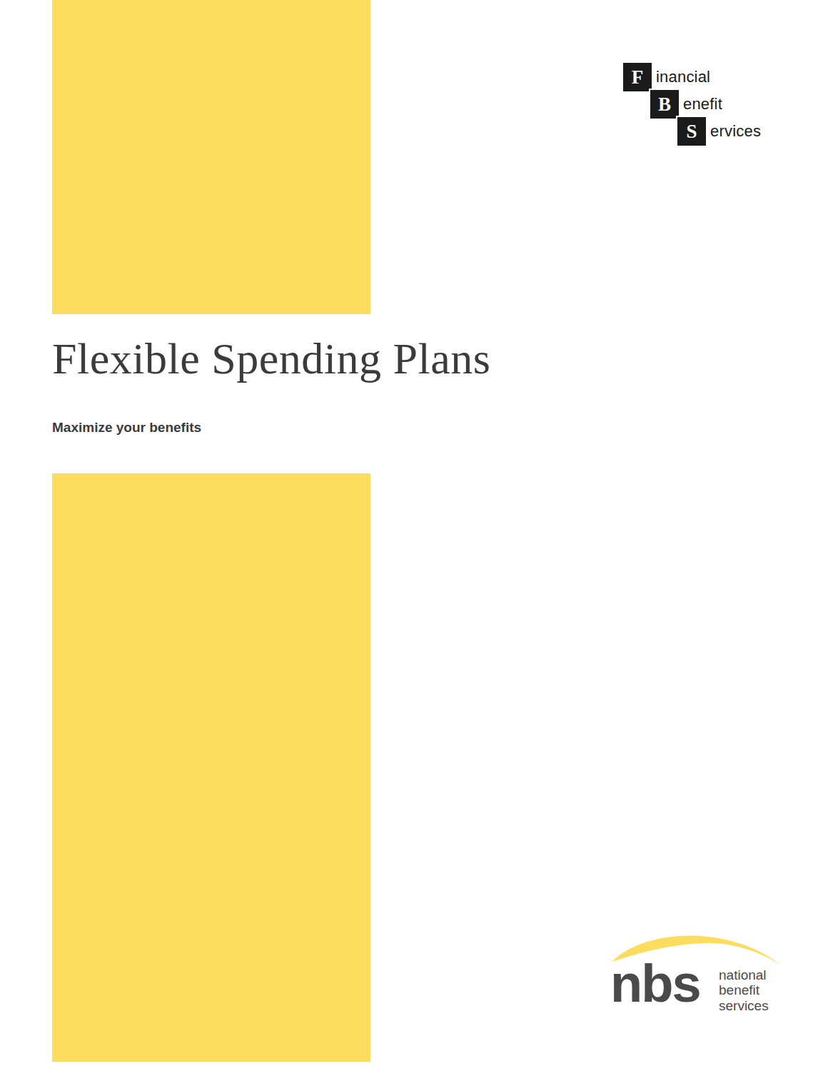Financial
Benefit
Services
Flexible Spending Plans
Maximize your benefits
nbs
national
benefit
services